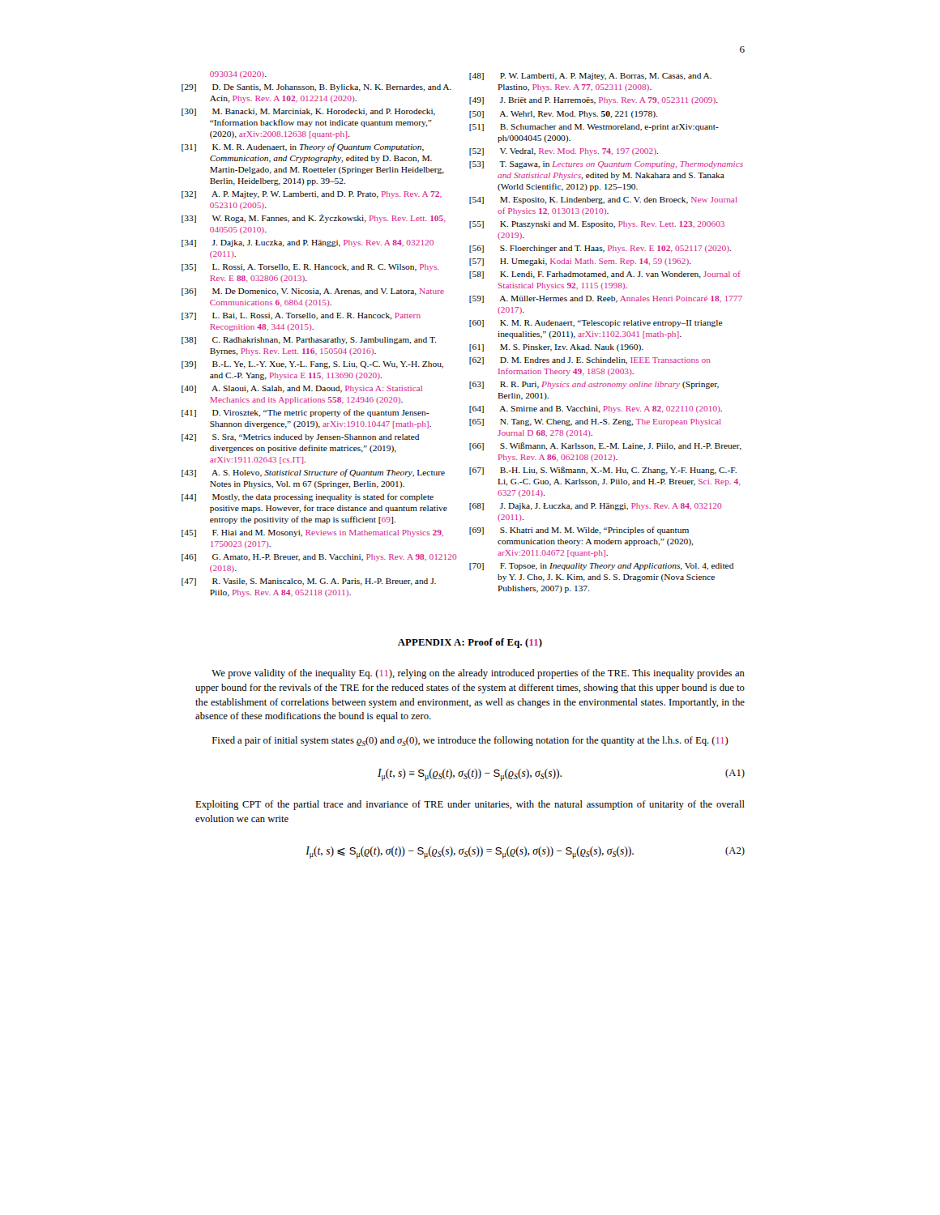6
093034 (2020).
[29] D. De Santis, M. Johansson, B. Bylicka, N. K. Bernardes, and A. Acín, Phys. Rev. A 102, 012214 (2020).
[30] M. Banacki, M. Marciniak, K. Horodecki, and P. Horodecki, “Information backflow may not indicate quantum memory,” (2020), arXiv:2008.12638 [quant-ph].
[31] K. M. R. Audenaert, in Theory of Quantum Computation, Communication, and Cryptography, edited by D. Bacon, M. Martin-Delgado, and M. Roetteler (Springer Berlin Heidelberg, Berlin, Heidelberg, 2014) pp. 39–52.
[32] A. P. Majtey, P. W. Lamberti, and D. P. Prato, Phys. Rev. A 72, 052310 (2005).
[33] W. Roga, M. Fannes, and K. Życzkowski, Phys. Rev. Lett. 105, 040505 (2010).
[34] J. Dajka, J. Łuczka, and P. Hänggi, Phys. Rev. A 84, 032120 (2011).
[35] L. Rossi, A. Torsello, E. R. Hancock, and R. C. Wilson, Phys. Rev. E 88, 032806 (2013).
[36] M. De Domenico, V. Nicosia, A. Arenas, and V. Latora, Nature Communications 6, 6864 (2015).
[37] L. Bai, L. Rossi, A. Torsello, and E. R. Hancock, Pattern Recognition 48, 344 (2015).
[38] C. Radhakrishnan, M. Parthasarathy, S. Jambulingam, and T. Byrnes, Phys. Rev. Lett. 116, 150504 (2016).
[39] B.-L. Ye, L.-Y. Xue, Y.-L. Fang, S. Liu, Q.-C. Wu, Y.-H. Zhou, and C.-P. Yang, Physica E 115, 113690 (2020).
[40] A. Slaoui, A. Salah, and M. Daoud, Physica A: Statistical Mechanics and its Applications 558, 124946 (2020).
[41] D. Virosztek, “The metric property of the quantum Jensen-Shannon divergence,” (2019), arXiv:1910.10447 [math-ph].
[42] S. Sra, “Metrics induced by Jensen-Shannon and related divergences on positive definite matrices,” (2019), arXiv:1911.02643 [cs.IT].
[43] A. S. Holevo, Statistical Structure of Quantum Theory, Lecture Notes in Physics, Vol. m 67 (Springer, Berlin, 2001).
[44] Mostly, the data processing inequality is stated for complete positive maps. However, for trace distance and quantum relative entropy the positivity of the map is sufficient [69].
[45] F. Hiai and M. Mosonyi, Reviews in Mathematical Physics 29, 1750023 (2017).
[46] G. Amato, H.-P. Breuer, and B. Vacchini, Phys. Rev. A 98, 012120 (2018).
[47] R. Vasile, S. Maniscalco, M. G. A. Paris, H.-P. Breuer, and J. Piilo, Phys. Rev. A 84, 052118 (2011).
[48] P. W. Lamberti, A. P. Majtey, A. Borras, M. Casas, and A. Plastino, Phys. Rev. A 77, 052311 (2008).
[49] J. Briët and P. Harremoës, Phys. Rev. A 79, 052311 (2009).
[50] A. Wehrl, Rev. Mod. Phys. 50, 221 (1978).
[51] B. Schumacher and M. Westmoreland, e-print arXiv:quant-ph/0004045 (2000).
[52] V. Vedral, Rev. Mod. Phys. 74, 197 (2002).
[53] T. Sagawa, in Lectures on Quantum Computing, Thermodynamics and Statistical Physics, edited by M. Nakahara and S. Tanaka (World Scientific, 2012) pp. 125–190.
[54] M. Esposito, K. Lindenberg, and C. V. den Broeck, New Journal of Physics 12, 013013 (2010).
[55] K. Ptaszynski and M. Esposito, Phys. Rev. Lett. 123, 200603 (2019).
[56] S. Floerchinger and T. Haas, Phys. Rev. E 102, 052117 (2020).
[57] H. Umegaki, Kodai Math. Sem. Rep. 14, 59 (1962).
[58] K. Lendi, F. Farhadmotamed, and A. J. van Wonderen, Journal of Statistical Physics 92, 1115 (1998).
[59] A. Müller-Hermes and D. Reeb, Annales Henri Poincaré 18, 1777 (2017).
[60] K. M. R. Audenaert, “Telescopic relative entropy–II triangle inequalities,” (2011), arXiv:1102.3041 [math-ph].
[61] M. S. Pinsker, Izv. Akad. Nauk (1960).
[62] D. M. Endres and J. E. Schindelin, IEEE Transactions on Information Theory 49, 1858 (2003).
[63] R. R. Puri, Physics and astronomy online library (Springer, Berlin, 2001).
[64] A. Smirne and B. Vacchini, Phys. Rev. A 82, 022110 (2010).
[65] N. Tang, W. Cheng, and H.-S. Zeng, The European Physical Journal D 68, 278 (2014).
[66] S. Wißmann, A. Karlsson, E.-M. Laine, J. Piilo, and H.-P. Breuer, Phys. Rev. A 86, 062108 (2012).
[67] B.-H. Liu, S. Wißmann, X.-M. Hu, C. Zhang, Y.-F. Huang, C.-F. Li, G.-C. Guo, A. Karlsson, J. Piilo, and H.-P. Breuer, Sci. Rep. 4, 6327 (2014).
[68] J. Dajka, J. Łuczka, and P. Hänggi, Phys. Rev. A 84, 032120 (2011).
[69] S. Khatri and M. M. Wilde, “Principles of quantum communication theory: A modern approach,” (2020), arXiv:2011.04672 [quant-ph].
[70] F. Topsoe, in Inequality Theory and Applications, Vol. 4, edited by Y. J. Cho, J. K. Kim, and S. S. Dragomir (Nova Science Publishers, 2007) p. 137.
APPENDIX A: Proof of Eq. (11)
We prove validity of the inequality Eq. (11), relying on the already introduced properties of the TRE. This inequality provides an upper bound for the revivals of the TRE for the reduced states of the system at different times, showing that this upper bound is due to the establishment of correlations between system and environment, as well as changes in the environmental states. Importantly, in the absence of these modifications the bound is equal to zero.
Fixed a pair of initial system states ϱS(0) and σS(0), we introduce the following notation for the quantity at the l.h.s. of Eq. (11)
Iμ(t, s) ≡ Sμ(ϱS(t), σS(t)) − Sμ(ϱS(s), σS(s)). (A1)
Exploiting CPT of the partial trace and invariance of TRE under unitaries, with the natural assumption of unitarity of the overall evolution we can write
Iμ(t, s) ⩽ Sμ(ϱ(t), σ(t)) − Sμ(ϱS(s), σS(s)) = Sμ(ϱ(s), σ(s)) − Sμ(ϱS(s), σS(s)). (A2)